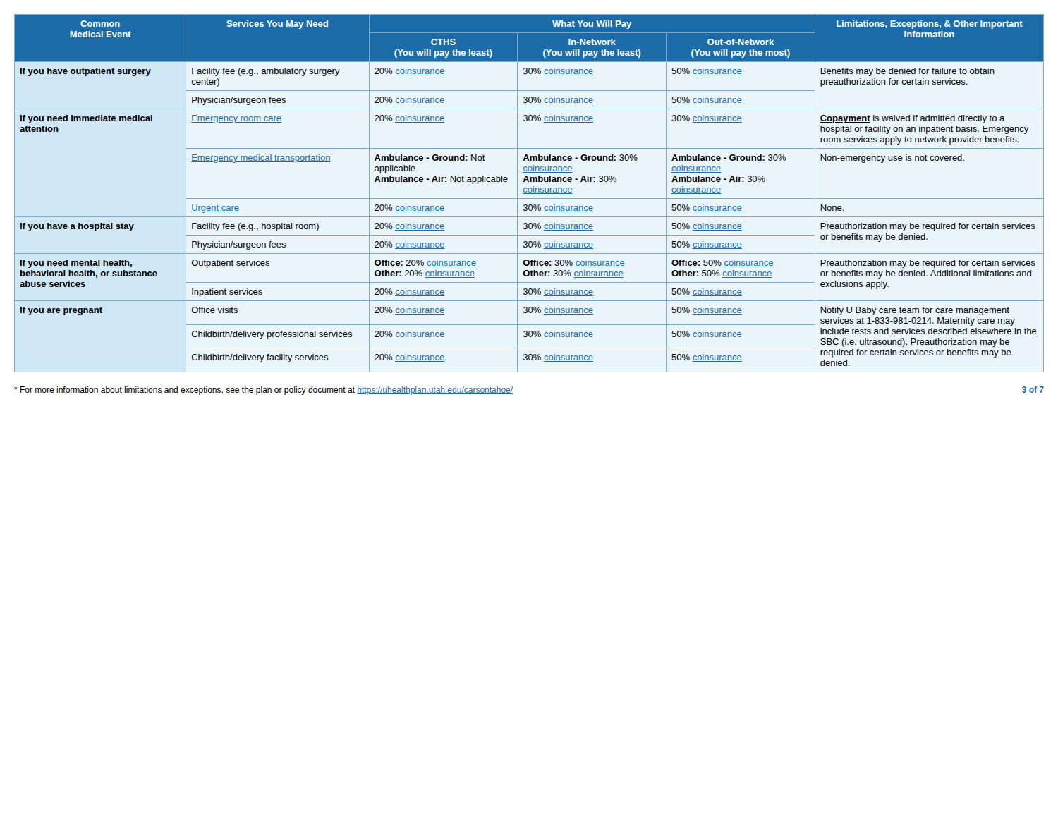| Common Medical Event | Services You May Need | What You Will Pay | Limitations, Exceptions, & Other Important Information |
| --- | --- | --- | --- |
| CTHS (You will pay the least) | In-Network (You will pay the least) | Out-of-Network (You will pay the most) |
| If you have outpatient surgery | Facility fee (e.g., ambulatory surgery center) | 20% coinsurance | 30% coinsurance | 50% coinsurance | Benefits may be denied for failure to obtain preauthorization for certain services. |
| Physician/surgeon fees | 20% coinsurance | 30% coinsurance | 50% coinsurance |
| If you need immediate medical attention | Emergency room care | 20% coinsurance | 30% coinsurance | 30% coinsurance | Copayment is waived if admitted directly to a hospital or facility on an inpatient basis. Emergency room services apply to network provider benefits. |
| Emergency medical transportation | Ambulance - Ground: Not applicable Ambulance - Air: Not applicable | Ambulance - Ground: 30% coinsurance Ambulance - Air: 30% coinsurance | Ambulance - Ground: 30% coinsurance Ambulance - Air: 30% coinsurance | Non-emergency use is not covered. |
| Urgent care | 20% coinsurance | 30% coinsurance | 50% coinsurance | None. |
| If you have a hospital stay | Facility fee (e.g., hospital room) | 20% coinsurance | 30% coinsurance | 50% coinsurance | Preauthorization may be required for certain services or benefits may be denied. |
| Physician/surgeon fees | 20% coinsurance | 30% coinsurance | 50% coinsurance |
| If you need mental health, behavioral health, or substance abuse services | Outpatient services | Office: 20% coinsurance Other: 20% coinsurance | Office: 30% coinsurance Other: 30% coinsurance | Office: 50% coinsurance Other: 50% coinsurance | Preauthorization may be required for certain services or benefits may be denied. Additional limitations and exclusions apply. |
| Inpatient services | 20% coinsurance | 30% coinsurance | 50% coinsurance |
| If you are pregnant | Office visits | 20% coinsurance | 30% coinsurance | 50% coinsurance | Notify U Baby care team for care management services at 1-833-981-0214. Maternity care may include tests and services described elsewhere in the SBC (i.e. ultrasound). Preauthorization may be required for certain services or benefits may be denied. |
| Childbirth/delivery professional services | 20% coinsurance | 30% coinsurance | 50% coinsurance |
| Childbirth/delivery facility services | 20% coinsurance | 30% coinsurance | 50% coinsurance |
* For more information about limitations and exceptions, see the plan or policy document at https://uhealthplan.utah.edu/carsontahoe/
3 of 7